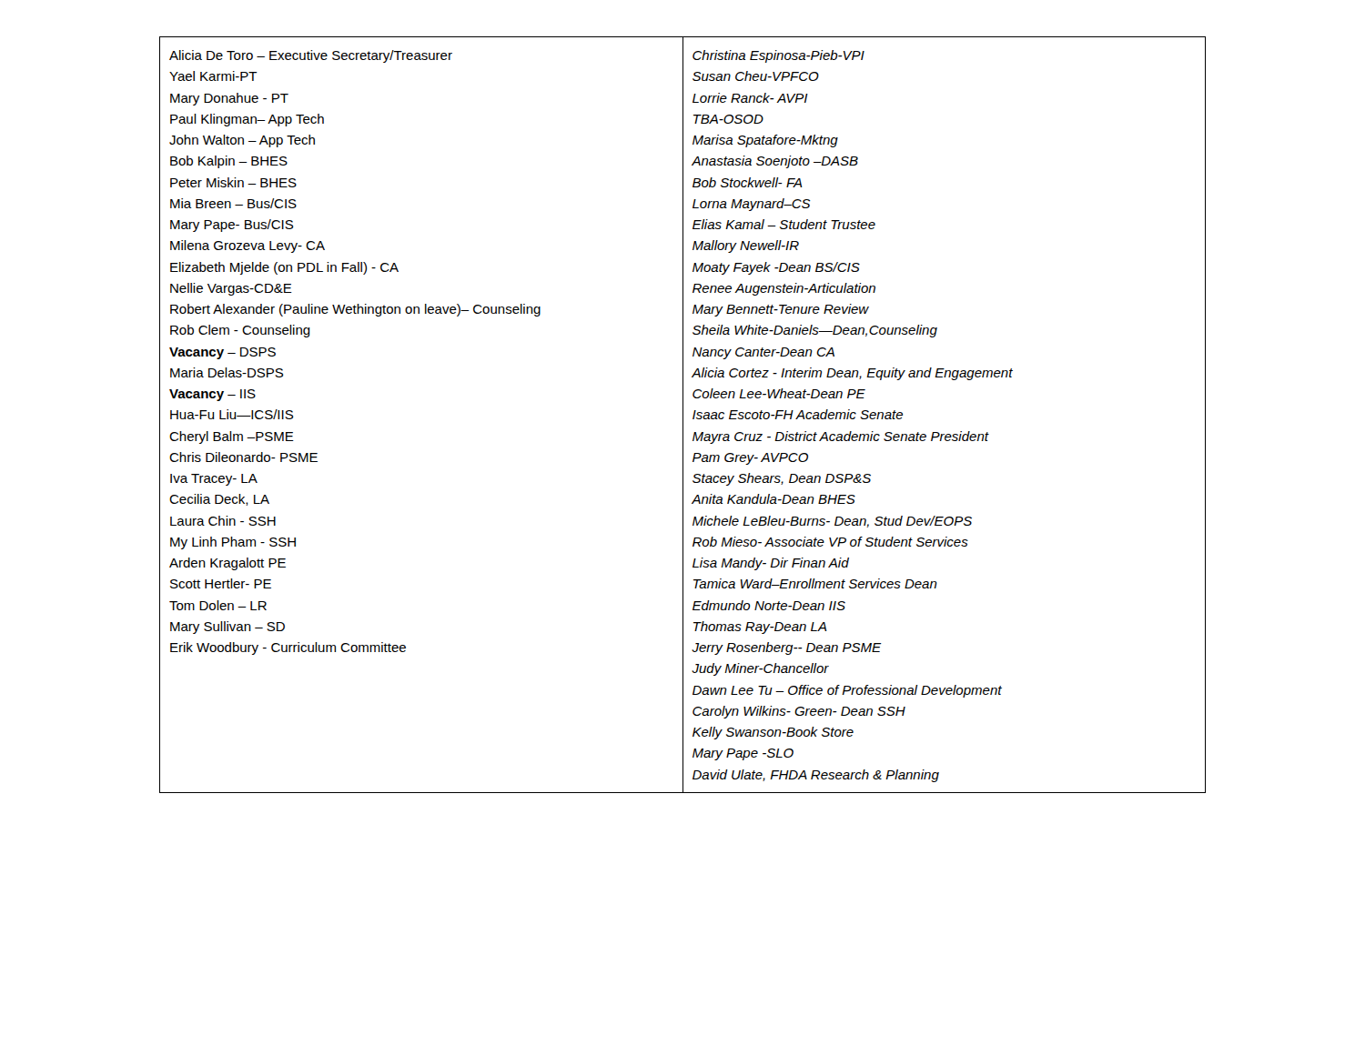| Alicia De Toro – Executive Secretary/Treasurer Yael Karmi-PT Mary Donahue - PT Paul Klingman– App Tech John Walton – App Tech Bob Kalpin – BHES Peter Miskin – BHES Mia Breen – Bus/CIS Mary Pape- Bus/CIS Milena Grozeva Levy- CA Elizabeth Mjelde (on PDL in Fall) - CA Nellie Vargas-CD&E Robert Alexander (Pauline Wethington on leave)– Counseling Rob Clem - Counseling Vacancy – DSPS Maria Delas-DSPS Vacancy – IIS Hua-Fu Liu—ICS/IIS Cheryl Balm –PSME Chris Dileonardo- PSME Iva Tracey- LA Cecilia Deck, LA Laura Chin - SSH My Linh Pham - SSH Arden Kragalott PE Scott Hertler- PE Tom Dolen – LR Mary Sullivan – SD Erik Woodbury - Curriculum Committee | Christina Espinosa-Pieb-VPI Susan Cheu-VPFCO Lorrie Ranck- AVPI TBA-OSOD Marisa Spatafore-Mktng Anastasia Soenjoto –DASB Bob Stockwell - FA Lorna Maynard–CS Elias Kamal – Student Trustee Mallory Newell-IR Moaty Fayek -Dean BS/CIS Renee Augenstein-Articulation Mary Bennett-Tenure Review Sheila White-Daniels—Dean,Counseling Nancy Canter-Dean CA Alicia Cortez - Interim Dean, Equity and Engagement Coleen Lee-Wheat-Dean PE Isaac Escoto-FH Academic Senate Mayra Cruz - District Academic Senate President Pam Grey- AVPCO Stacey Shears, Dean DSP&S Anita Kandula-Dean BHES Michele LeBleu-Burns- Dean, Stud Dev/EOPS Rob Mieso- Associate VP of Student Services Lisa Mandy- Dir Finan Aid Tamica Ward–Enrollment Services Dean Edmundo Norte-Dean IIS Thomas Ray-Dean LA Jerry Rosenberg-- Dean PSME Judy Miner-Chancellor Dawn Lee Tu – Office of Professional Development Carolyn Wilkins- Green- Dean SSH Kelly Swanson-Book Store Mary Pape -SLO David Ulate, FHDA Research & Planning |